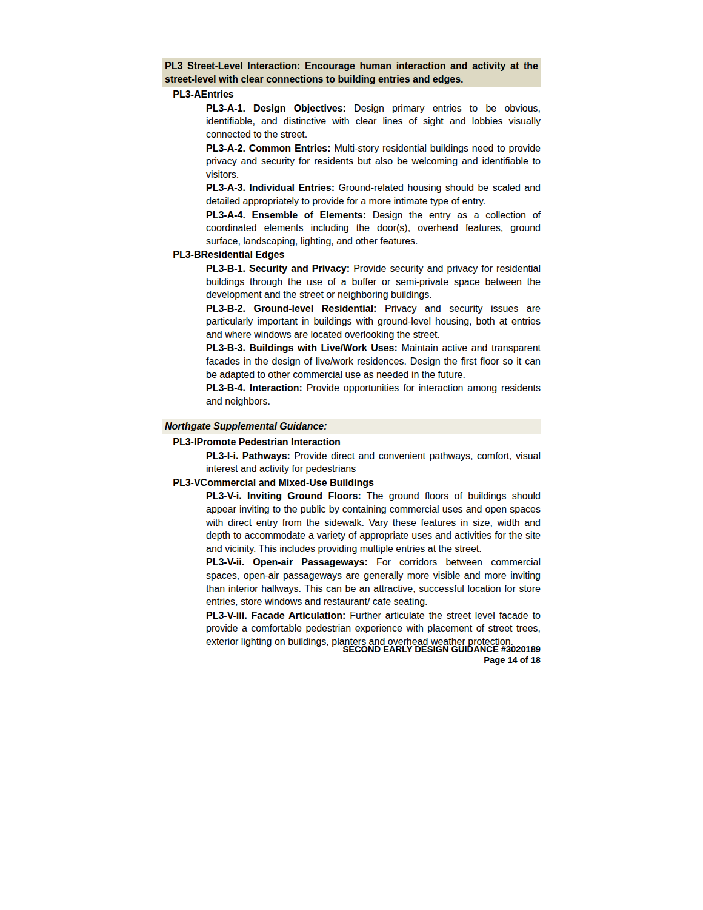PL3 Street-Level Interaction: Encourage human interaction and activity at the street-level with clear connections to building entries and edges.
PL3-A Entries
PL3-A-1. Design Objectives: Design primary entries to be obvious, identifiable, and distinctive with clear lines of sight and lobbies visually connected to the street.
PL3-A-2. Common Entries: Multi-story residential buildings need to provide privacy and security for residents but also be welcoming and identifiable to visitors.
PL3-A-3. Individual Entries: Ground-related housing should be scaled and detailed appropriately to provide for a more intimate type of entry.
PL3-A-4. Ensemble of Elements: Design the entry as a collection of coordinated elements including the door(s), overhead features, ground surface, landscaping, lighting, and other features.
PL3-B Residential Edges
PL3-B-1. Security and Privacy: Provide security and privacy for residential buildings through the use of a buffer or semi-private space between the development and the street or neighboring buildings.
PL3-B-2. Ground-level Residential: Privacy and security issues are particularly important in buildings with ground-level housing, both at entries and where windows are located overlooking the street.
PL3-B-3. Buildings with Live/Work Uses: Maintain active and transparent facades in the design of live/work residences. Design the first floor so it can be adapted to other commercial use as needed in the future.
PL3-B-4. Interaction: Provide opportunities for interaction among residents and neighbors.
Northgate Supplemental Guidance:
PL3-I Promote Pedestrian Interaction
PL3-I-i. Pathways: Provide direct and convenient pathways, comfort, visual interest and activity for pedestrians
PL3-V Commercial and Mixed-Use Buildings
PL3-V-i. Inviting Ground Floors: The ground floors of buildings should appear inviting to the public by containing commercial uses and open spaces with direct entry from the sidewalk. Vary these features in size, width and depth to accommodate a variety of appropriate uses and activities for the site and vicinity. This includes providing multiple entries at the street.
PL3-V-ii. Open-air Passageways: For corridors between commercial spaces, open-air passageways are generally more visible and more inviting than interior hallways. This can be an attractive, successful location for store entries, store windows and restaurant/ cafe seating.
PL3-V-iii. Facade Articulation: Further articulate the street level facade to provide a comfortable pedestrian experience with placement of street trees, exterior lighting on buildings, planters and overhead weather protection.
SECOND EARLY DESIGN GUIDANCE #3020189
Page 14 of 18